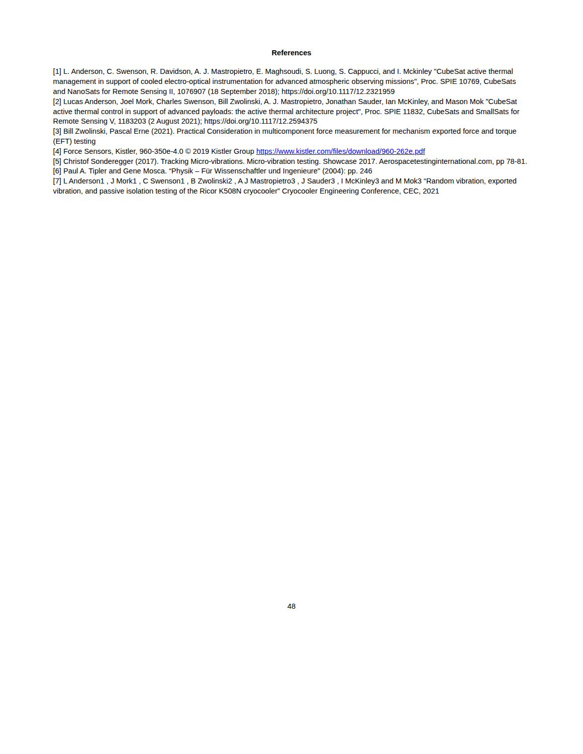References
[1] L. Anderson, C. Swenson, R. Davidson, A. J. Mastropietro, E. Maghsoudi, S. Luong, S. Cappucci, and I. Mckinley "CubeSat active thermal management in support of cooled electro-optical instrumentation for advanced atmospheric observing missions", Proc. SPIE 10769, CubeSats and NanoSats for Remote Sensing II, 1076907 (18 September 2018); https://doi.org/10.1117/12.2321959
[2] Lucas Anderson, Joel Mork, Charles Swenson, Bill Zwolinski, A. J. Mastropietro, Jonathan Sauder, Ian McKinley, and Mason Mok "CubeSat active thermal control in support of advanced payloads: the active thermal architecture project", Proc. SPIE 11832, CubeSats and SmallSats for Remote Sensing V, 1183203 (2 August 2021); https://doi.org/10.1117/12.2594375
[3] Bill Zwolinski, Pascal Erne (2021). Practical Consideration in multicomponent force measurement for mechanism exported force and torque (EFT) testing
[4] Force Sensors, Kistler, 960-350e-4.0 © 2019 Kistler Group https://www.kistler.com/files/download/960-262e.pdf
[5] Christof Sonderegger (2017). Tracking Micro-vibrations. Micro-vibration testing. Showcase 2017. Aerospacetestinginternational.com, pp 78-81.
[6] Paul A. Tipler and Gene Mosca. “Physik – Für Wissenschaftler und Ingenieure" (2004): pp. 246
[7] L Anderson1 , J Mork1 , C Swenson1 , B Zwolinski2 , A J Mastropietro3 , J Sauder3 , I McKinley3 and M Mok3 “Random vibration, exported vibration, and passive isolation testing of the Ricor K508N cryocooler” Cryocooler Engineering Conference, CEC, 2021
48